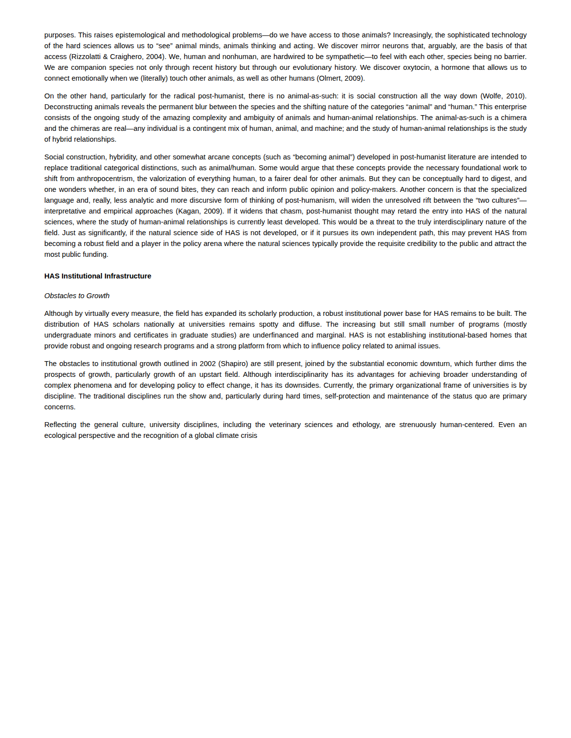purposes. This raises epistemological and methodological problems—do we have access to those animals? Increasingly, the sophisticated technology of the hard sciences allows us to “see” animal minds, animals thinking and acting. We discover mirror neurons that, arguably, are the basis of that access (Rizzolatti & Craighero, 2004). We, human and nonhuman, are hardwired to be sympathetic—to feel with each other, species being no barrier. We are companion species not only through recent history but through our evolutionary history. We discover oxytocin, a hormone that allows us to connect emotionally when we (literally) touch other animals, as well as other humans (Olmert, 2009).
On the other hand, particularly for the radical post-humanist, there is no animal-as-such: it is social construction all the way down (Wolfe, 2010). Deconstructing animals reveals the permanent blur between the species and the shifting nature of the categories “animal” and “human.” This enterprise consists of the ongoing study of the amazing complexity and ambiguity of animals and human-animal relationships. The animal-as-such is a chimera and the chimeras are real—any individual is a contingent mix of human, animal, and machine; and the study of human-animal relationships is the study of hybrid relationships.
Social construction, hybridity, and other somewhat arcane concepts (such as “becoming animal”) developed in post-humanist literature are intended to replace traditional categorical distinctions, such as animal/human. Some would argue that these concepts provide the necessary foundational work to shift from anthropocentrism, the valorization of everything human, to a fairer deal for other animals. But they can be conceptually hard to digest, and one wonders whether, in an era of sound bites, they can reach and inform public opinion and policy-makers. Another concern is that the specialized language and, really, less analytic and more discursive form of thinking of post-humanism, will widen the unresolved rift between the “two cultures”—interpretative and empirical approaches (Kagan, 2009). If it widens that chasm, post-humanist thought may retard the entry into HAS of the natural sciences, where the study of human-animal relationships is currently least developed. This would be a threat to the truly interdisciplinary nature of the field. Just as significantly, if the natural science side of HAS is not developed, or if it pursues its own independent path, this may prevent HAS from becoming a robust field and a player in the policy arena where the natural sciences typically provide the requisite credibility to the public and attract the most public funding.
HAS Institutional Infrastructure
Obstacles to Growth
Although by virtually every measure, the field has expanded its scholarly production, a robust institutional power base for HAS remains to be built. The distribution of HAS scholars nationally at universities remains spotty and diffuse. The increasing but still small number of programs (mostly undergraduate minors and certificates in graduate studies) are underfinanced and marginal. HAS is not establishing institutional-based homes that provide robust and ongoing research programs and a strong platform from which to influence policy related to animal issues.
The obstacles to institutional growth outlined in 2002 (Shapiro) are still present, joined by the substantial economic downturn, which further dims the prospects of growth, particularly growth of an upstart field. Although interdisciplinarity has its advantages for achieving broader understanding of complex phenomena and for developing policy to effect change, it has its downsides. Currently, the primary organizational frame of universities is by discipline. The traditional disciplines run the show and, particularly during hard times, self-protection and maintenance of the status quo are primary concerns.
Reflecting the general culture, university disciplines, including the veterinary sciences and ethology, are strenuously human-centered. Even an ecological perspective and the recognition of a global climate crisis